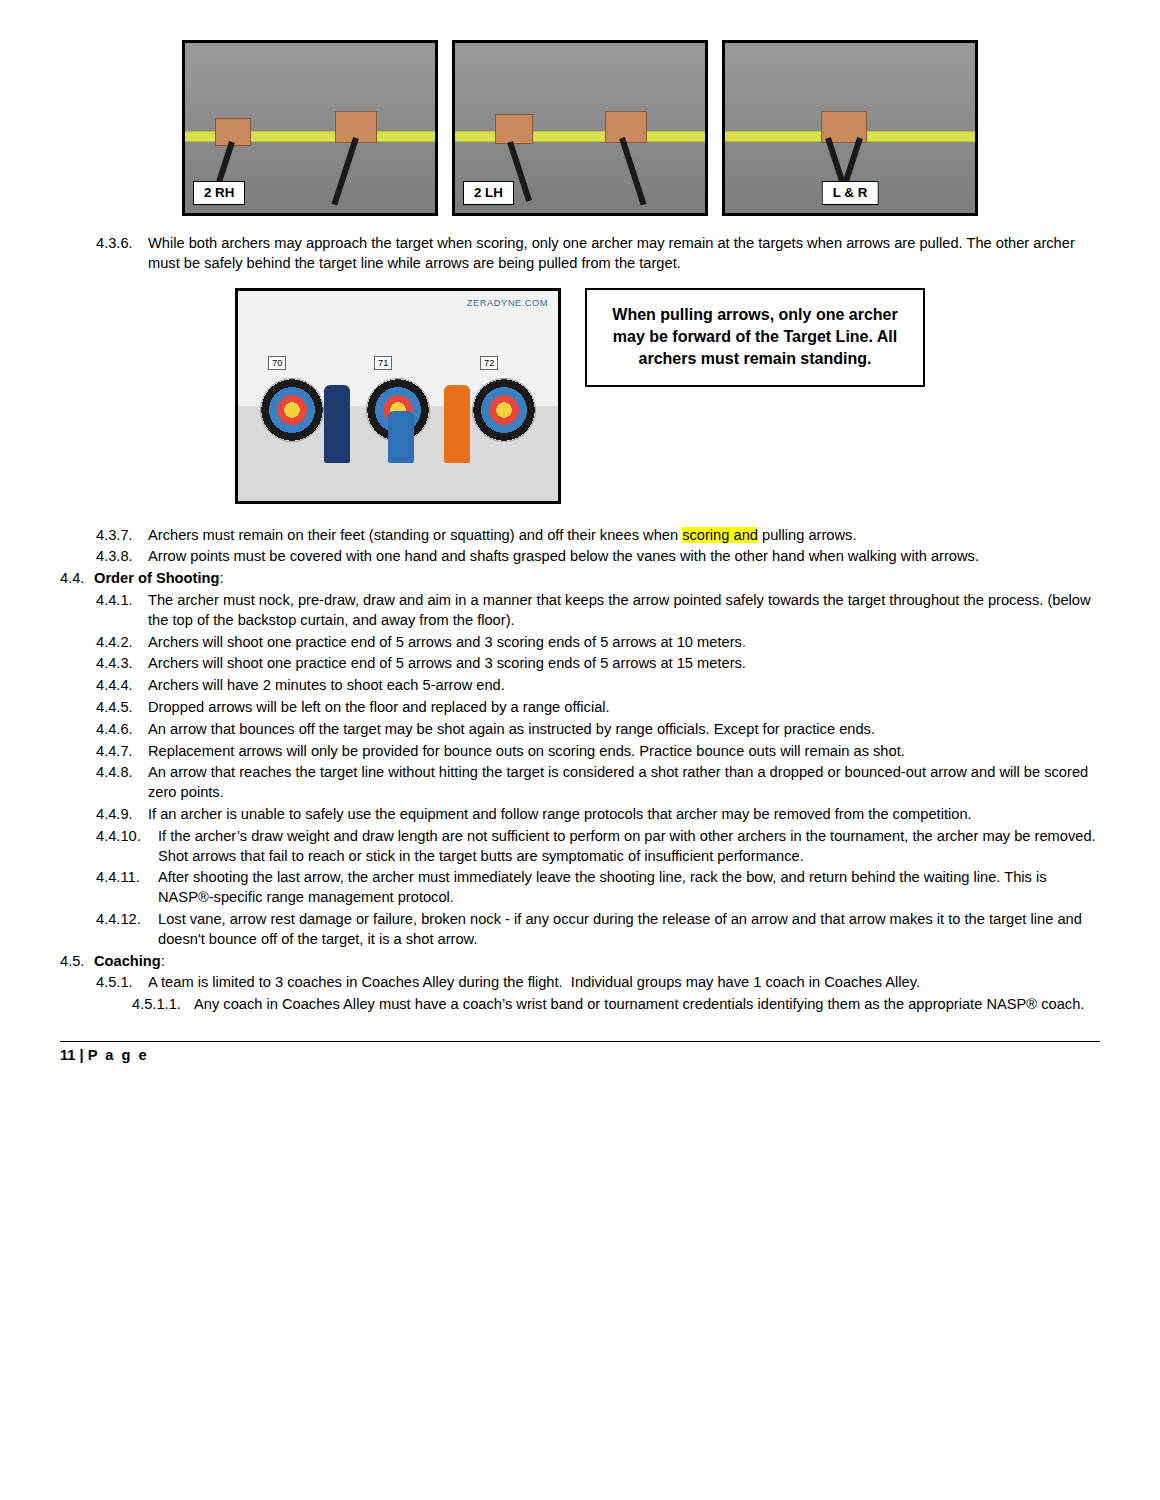2 RH
2 LH
L & R
4.3.6.
While both archers may approach the target when scoring, only one archer may remain at the targets when arrows are pulled. The other archer must be safely behind the target line while arrows are being pulled from the target.
ZERADYNE.COM
70
71
72
When pulling arrows, only one archer may be forward of the Target Line. All archers must remain standing.
4.3.7.
Archers must remain on their feet (standing or squatting) and off their knees when scoring and pulling arrows.
4.3.8.
Arrow points must be covered with one hand and shafts grasped below the vanes with the other hand when walking with arrows.
4.4.
Order of Shooting:
4.4.1.
The archer must nock, pre-draw, draw and aim in a manner that keeps the arrow pointed safely towards the target throughout the process. (below the top of the backstop curtain, and away from the floor).
4.4.2.
Archers will shoot one practice end of 5 arrows and 3 scoring ends of 5 arrows at 10 meters.
4.4.3.
Archers will shoot one practice end of 5 arrows and 3 scoring ends of 5 arrows at 15 meters.
4.4.4.
Archers will have 2 minutes to shoot each 5-arrow end.
4.4.5.
Dropped arrows will be left on the floor and replaced by a range official.
4.4.6.
An arrow that bounces off the target may be shot again as instructed by range officials. Except for practice ends.
4.4.7.
Replacement arrows will only be provided for bounce outs on scoring ends. Practice bounce outs will remain as shot.
4.4.8.
An arrow that reaches the target line without hitting the target is considered a shot rather than a dropped or bounced-out arrow and will be scored zero points.
4.4.9.
If an archer is unable to safely use the equipment and follow range protocols that archer may be removed from the competition.
4.4.10.
If the archer’s draw weight and draw length are not sufficient to perform on par with other archers in the tournament, the archer may be removed. Shot arrows that fail to reach or stick in the target butts are symptomatic of insufficient performance.
4.4.11.
After shooting the last arrow, the archer must immediately leave the shooting line, rack the bow, and return behind the waiting line. This is NASP®-specific range management protocol.
4.4.12.
Lost vane, arrow rest damage or failure, broken nock - if any occur during the release of an arrow and that arrow makes it to the target line and doesn't bounce off of the target, it is a shot arrow.
4.5.
Coaching:
4.5.1.
A team is limited to 3 coaches in Coaches Alley during the flight. Individual groups may have 1 coach in Coaches Alley.
4.5.1.1.
Any coach in Coaches Alley must have a coach’s wrist band or tournament credentials identifying them as the appropriate NASP® coach.
11 | P a g e